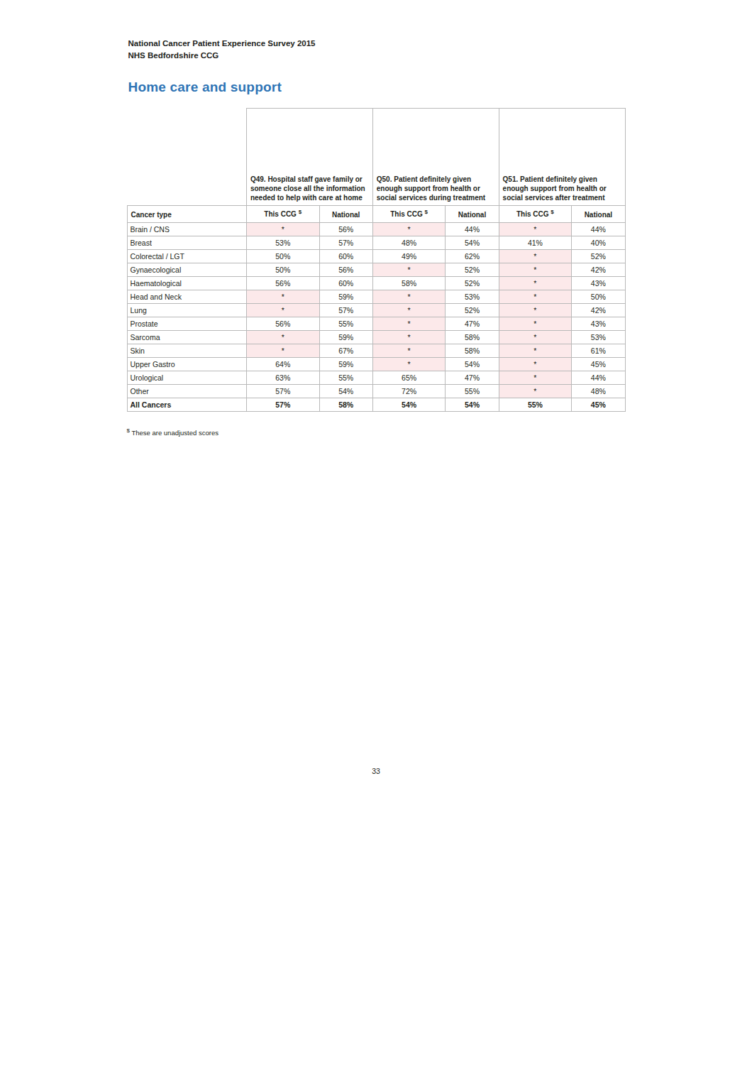National Cancer Patient Experience Survey 2015
NHS Bedfordshire CCG
Home care and support
| | Q49. Hospital staff gave family or someone close all the information needed to help with care at home | Q50. Patient definitely given enough support from health or social services during treatment | Q51. Patient definitely given enough support from health or social services after treatment |
| --- | --- | --- | --- |
| Cancer type | This CCG $ | National | This CCG $ | National | This CCG $ | National |
| Brain / CNS | * | 56% | * | 44% | * | 44% |
| Breast | 53% | 57% | 48% | 54% | 41% | 40% |
| Colorectal / LGT | 50% | 60% | 49% | 62% | * | 52% |
| Gynaecological | 50% | 56% | * | 52% | * | 42% |
| Haematological | 56% | 60% | 58% | 52% | * | 43% |
| Head and Neck | * | 59% | * | 53% | * | 50% |
| Lung | * | 57% | * | 52% | * | 42% |
| Prostate | 56% | 55% | * | 47% | * | 43% |
| Sarcoma | * | 59% | * | 58% | * | 53% |
| Skin | * | 67% | * | 58% | * | 61% |
| Upper Gastro | 64% | 59% | * | 54% | * | 45% |
| Urological | 63% | 55% | 65% | 47% | * | 44% |
| Other | 57% | 54% | 72% | 55% | * | 48% |
| All Cancers | 57% | 58% | 54% | 54% | 55% | 45% |
$ These are unadjusted scores
33